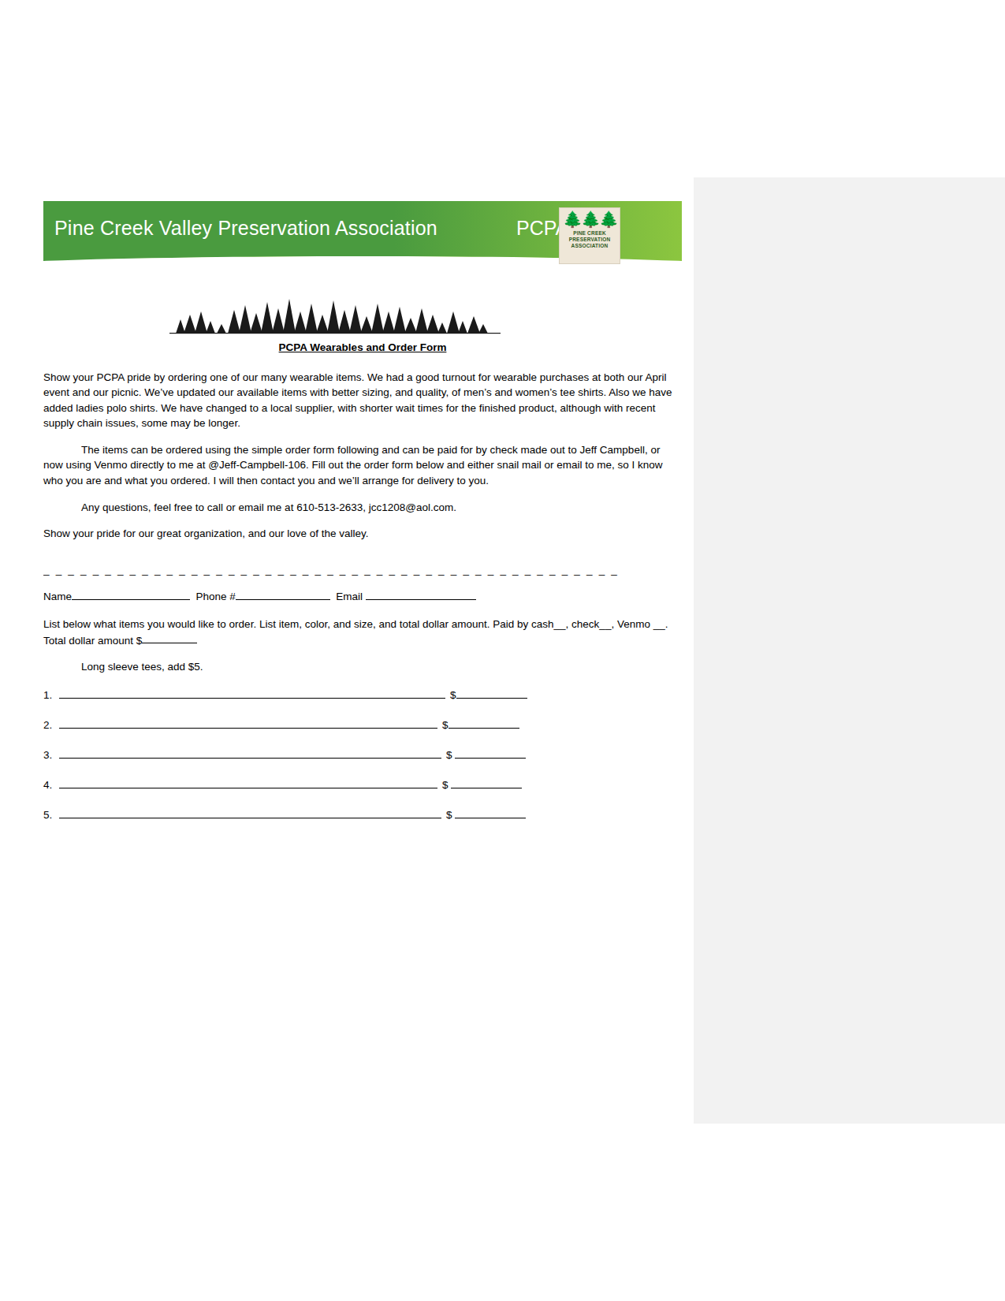Pine Creek Valley Preservation Association
PCPA
🌲🌲🌲
PINE CREEK
PRESERVATION
ASSOCIATION
PCPA Wearables and Order Form
Show your PCPA pride by ordering one of our many wearable items. We had a good turnout for wearable purchases at both our April event and our picnic. We’ve updated our available items with better sizing, and quality, of men’s and women’s tee shirts. Also we have added ladies polo shirts. We have changed to a local supplier, with shorter wait times for the finished product, although with recent supply chain issues, some may be longer.
The items can be ordered using the simple order form following and can be paid for by check made out to Jeff Campbell, or now using Venmo directly to me at @Jeff-Campbell-106. Fill out the order form below and either snail mail or email to me, so I know who you are and what you ordered. I will then contact you and we’ll arrange for delivery to you.
Any questions, feel free to call or email me at 610-513-2633, jcc1208@aol.com.
Show your pride for our great organization, and our love of the valley.
_ _ _ _ _ _ _ _ _ _ _ _ _ _ _ _ _ _ _ _ _ _ _ _ _ _ _ _ _ _ _ _ _ _ _ _ _ _ _ _ _ _ _ _ _ _ _
Name Phone # Email
List below what items you would like to order. List item, color, and size, and total dollar amount. Paid by cash__, check__, Venmo __. Total dollar amount $
Long sleeve tees, add $5.
1. $
2. $
3. $
4. $
5. $